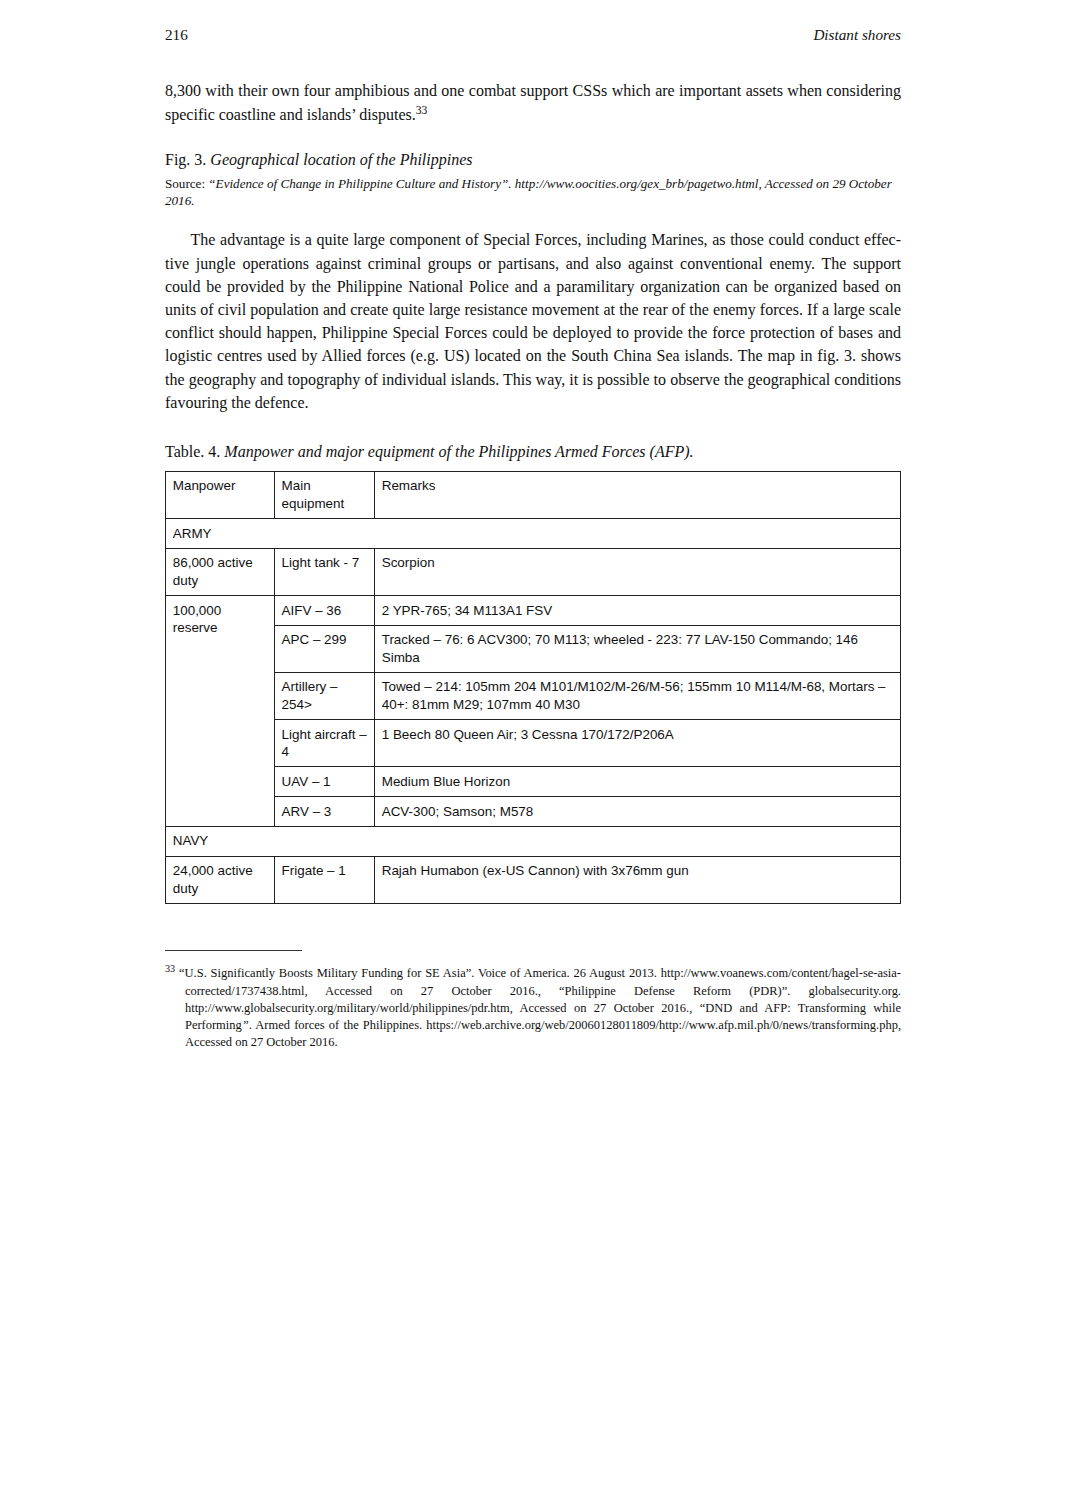216 Distant shores
8,300 with their own four amphibious and one combat support CSSs which are important assets when considering specific coastline and islands’ disputes.33
Fig. 3. Geographical location of the Philippines
Source: “Evidence of Change in Philippine Culture and History”. http://www.oocities.org/gex_brb/pagetwo.html, Accessed on 29 October 2016.
The advantage is a quite large component of Special Forces, including Marines, as those could conduct effective jungle operations against criminal groups or partisans, and also against conventional enemy. The support could be provided by the Philippine National Police and a paramilitary organization can be organized based on units of civil population and create quite large resistance movement at the rear of the enemy forces. If a large scale conflict should happen, Philippine Special Forces could be deployed to provide the force protection of bases and logistic centres used by Allied forces (e.g. US) located on the South China Sea islands. The map in fig. 3. shows the geography and topography of individual islands. This way, it is possible to observe the geographical conditions favouring the defence.
Table. 4. Manpower and major equipment of the Philippines Armed Forces (AFP).
| Manpower | Main equipment | Remarks |
| --- | --- | --- |
| ARMY |
| 86,000 active duty | Light tank - 7 | Scorpion |
| 100,000 reserve | AIFV – 36 | 2 YPR-765; 34 M113A1 FSV |
| APC – 299 | Tracked – 76: 6 ACV300; 70 M113; wheeled - 223: 77 LAV-150 Commando; 146 Simba |
| Artillery – 254> | Towed – 214: 105mm 204 M101/M102/M-26/M-56; 155mm 10 M114/M-68, Mortars – 40+: 81mm M29; 107mm 40 M30 |
| Light aircraft – 4 | 1 Beech 80 Queen Air; 3 Cessna 170/172/P206A |
| UAV – 1 | Medium Blue Horizon |
| ARV – 3 | ACV-300; Samson; M578 |
| NAVY |
| 24,000 active duty | Frigate – 1 | Rajah Humabon (ex-US Cannon) with 3x76mm gun |
33 “U.S. Significantly Boosts Military Funding for SE Asia”. Voice of America. 26 August 2013. http://www.voanews.com/content/hagel-se-asia-corrected/1737438.html, Accessed on 27 October 2016., “Philippine Defense Reform (PDR)”. globalsecurity.org. http://www.globalsecurity.org/military/world/philippines/pdr.htm, Accessed on 27 October 2016., “DND and AFP: Transforming while Performing”. Armed forces of the Philippines. https://web.archive.org/web/20060128011809/http://www.afp.mil.ph/0/news/transforming.php, Accessed on 27 October 2016.